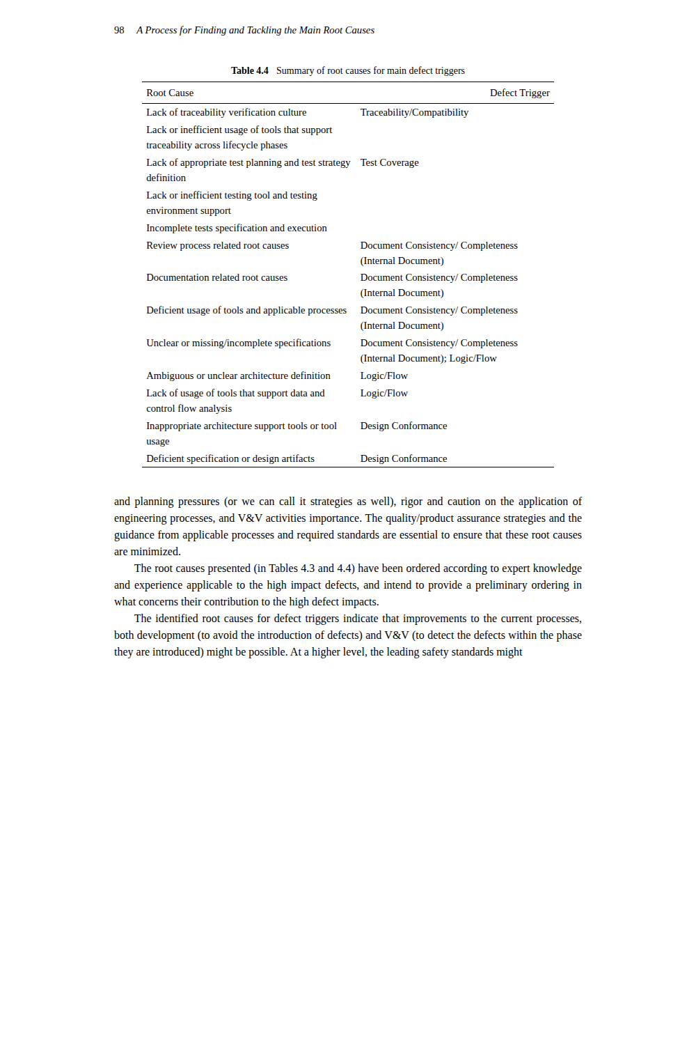98 A Process for Finding and Tackling the Main Root Causes
Table 4.4 Summary of root causes for main defect triggers
| Root Cause | Defect Trigger |
| --- | --- |
| Lack of traceability verification culture | Traceability/Compatibility |
| Lack or inefficient usage of tools that support traceability across lifecycle phases | |
| Lack of appropriate test planning and test strategy definition | Test Coverage |
| Lack or inefficient testing tool and testing environment support | |
| Incomplete tests specification and execution | |
| Review process related root causes | Document Consistency/ Completeness (Internal Document) |
| Documentation related root causes | Document Consistency/ Completeness (Internal Document) |
| Deficient usage of tools and applicable processes | Document Consistency/ Completeness (Internal Document) |
| Unclear or missing/incomplete specifications | Document Consistency/ Completeness (Internal Document); Logic/Flow |
| Ambiguous or unclear architecture definition | Logic/Flow |
| Lack of usage of tools that support data and control flow analysis | Logic/Flow |
| Inappropriate architecture support tools or tool usage | Design Conformance |
| Deficient specification or design artifacts | Design Conformance |
and planning pressures (or we can call it strategies as well), rigor and caution on the application of engineering processes, and V&V activities importance. The quality/product assurance strategies and the guidance from applicable processes and required standards are essential to ensure that these root causes are minimized.
The root causes presented (in Tables 4.3 and 4.4) have been ordered according to expert knowledge and experience applicable to the high impact defects, and intend to provide a preliminary ordering in what concerns their contribution to the high defect impacts.
The identified root causes for defect triggers indicate that improvements to the current processes, both development (to avoid the introduction of defects) and V&V (to detect the defects within the phase they are introduced) might be possible. At a higher level, the leading safety standards might